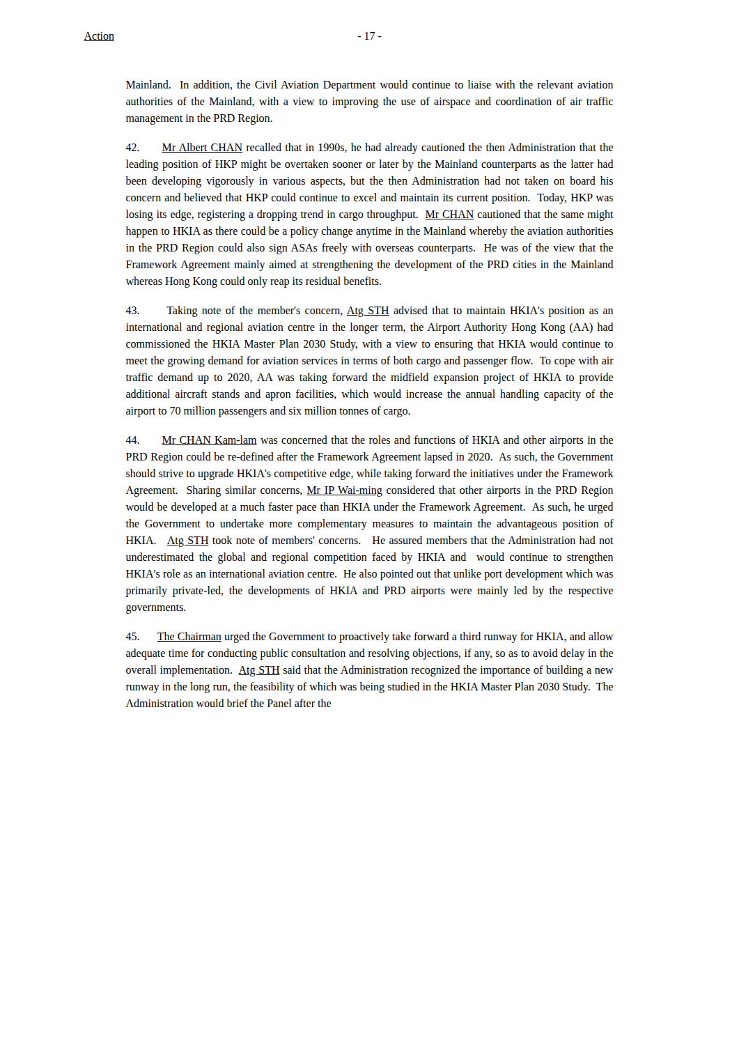Action
- 17 -
Mainland. In addition, the Civil Aviation Department would continue to liaise with the relevant aviation authorities of the Mainland, with a view to improving the use of airspace and coordination of air traffic management in the PRD Region.
42. Mr Albert CHAN recalled that in 1990s, he had already cautioned the then Administration that the leading position of HKP might be overtaken sooner or later by the Mainland counterparts as the latter had been developing vigorously in various aspects, but the then Administration had not taken on board his concern and believed that HKP could continue to excel and maintain its current position. Today, HKP was losing its edge, registering a dropping trend in cargo throughput. Mr CHAN cautioned that the same might happen to HKIA as there could be a policy change anytime in the Mainland whereby the aviation authorities in the PRD Region could also sign ASAs freely with overseas counterparts. He was of the view that the Framework Agreement mainly aimed at strengthening the development of the PRD cities in the Mainland whereas Hong Kong could only reap its residual benefits.
43. Taking note of the member's concern, Atg STH advised that to maintain HKIA's position as an international and regional aviation centre in the longer term, the Airport Authority Hong Kong (AA) had commissioned the HKIA Master Plan 2030 Study, with a view to ensuring that HKIA would continue to meet the growing demand for aviation services in terms of both cargo and passenger flow. To cope with air traffic demand up to 2020, AA was taking forward the midfield expansion project of HKIA to provide additional aircraft stands and apron facilities, which would increase the annual handling capacity of the airport to 70 million passengers and six million tonnes of cargo.
44. Mr CHAN Kam-lam was concerned that the roles and functions of HKIA and other airports in the PRD Region could be re-defined after the Framework Agreement lapsed in 2020. As such, the Government should strive to upgrade HKIA's competitive edge, while taking forward the initiatives under the Framework Agreement. Sharing similar concerns, Mr IP Wai-ming considered that other airports in the PRD Region would be developed at a much faster pace than HKIA under the Framework Agreement. As such, he urged the Government to undertake more complementary measures to maintain the advantageous position of HKIA. Atg STH took note of members' concerns. He assured members that the Administration had not underestimated the global and regional competition faced by HKIA and would continue to strengthen HKIA's role as an international aviation centre. He also pointed out that unlike port development which was primarily private-led, the developments of HKIA and PRD airports were mainly led by the respective governments.
45. The Chairman urged the Government to proactively take forward a third runway for HKIA, and allow adequate time for conducting public consultation and resolving objections, if any, so as to avoid delay in the overall implementation. Atg STH said that the Administration recognized the importance of building a new runway in the long run, the feasibility of which was being studied in the HKIA Master Plan 2030 Study. The Administration would brief the Panel after the